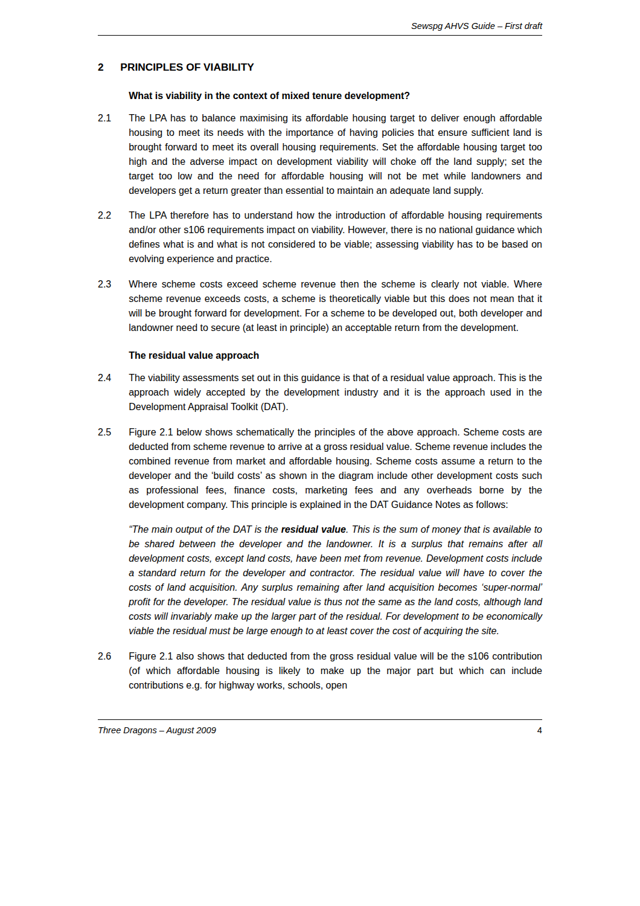Sewspg AHVS Guide – First draft
2 PRINCIPLES OF VIABILITY
What is viability in the context of mixed tenure development?
2.1
The LPA has to balance maximising its affordable housing target to deliver enough affordable housing to meet its needs with the importance of having policies that ensure sufficient land is brought forward to meet its overall housing requirements. Set the affordable housing target too high and the adverse impact on development viability will choke off the land supply; set the target too low and the need for affordable housing will not be met while landowners and developers get a return greater than essential to maintain an adequate land supply.
2.2
The LPA therefore has to understand how the introduction of affordable housing requirements and/or other s106 requirements impact on viability. However, there is no national guidance which defines what is and what is not considered to be viable; assessing viability has to be based on evolving experience and practice.
2.3
Where scheme costs exceed scheme revenue then the scheme is clearly not viable. Where scheme revenue exceeds costs, a scheme is theoretically viable but this does not mean that it will be brought forward for development. For a scheme to be developed out, both developer and landowner need to secure (at least in principle) an acceptable return from the development.
The residual value approach
2.4
The viability assessments set out in this guidance is that of a residual value approach. This is the approach widely accepted by the development industry and it is the approach used in the Development Appraisal Toolkit (DAT).
2.5
Figure 2.1 below shows schematically the principles of the above approach. Scheme costs are deducted from scheme revenue to arrive at a gross residual value. Scheme revenue includes the combined revenue from market and affordable housing. Scheme costs assume a return to the developer and the ‘build costs’ as shown in the diagram include other development costs such as professional fees, finance costs, marketing fees and any overheads borne by the development company. This principle is explained in the DAT Guidance Notes as follows:
“The main output of the DAT is the residual value. This is the sum of money that is available to be shared between the developer and the landowner. It is a surplus that remains after all development costs, except land costs, have been met from revenue. Development costs include a standard return for the developer and contractor. The residual value will have to cover the costs of land acquisition. Any surplus remaining after land acquisition becomes ‘super-normal’ profit for the developer. The residual value is thus not the same as the land costs, although land costs will invariably make up the larger part of the residual. For development to be economically viable the residual must be large enough to at least cover the cost of acquiring the site.
2.6
Figure 2.1 also shows that deducted from the gross residual value will be the s106 contribution (of which affordable housing is likely to make up the major part but which can include contributions e.g. for highway works, schools, open
Three Dragons – August 2009 4